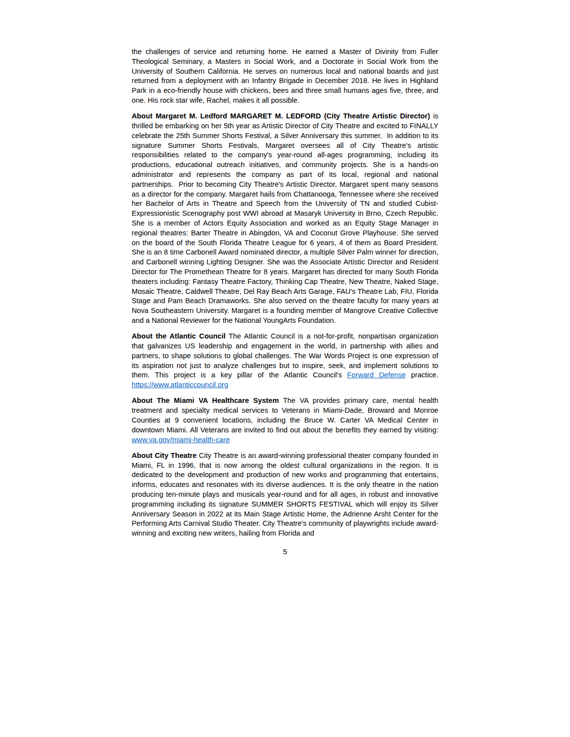the challenges of service and returning home. He earned a Master of Divinity from Fuller Theological Seminary, a Masters in Social Work, and a Doctorate in Social Work from the University of Southern California. He serves on numerous local and national boards and just returned from a deployment with an Infantry Brigade in December 2018. He lives in Highland Park in a eco-friendly house with chickens, bees and three small humans ages five, three, and one. His rock star wife, Rachel, makes it all possible.
About Margaret M. Ledford MARGARET M. LEDFORD (City Theatre Artistic Director) is thrilled be embarking on her 5th year as Artistic Director of City Theatre and excited to FINALLY celebrate the 25th Summer Shorts Festival, a Silver Anniversary this summer. In addition to its signature Summer Shorts Festivals, Margaret oversees all of City Theatre's artistic responsibilities related to the company's year-round all-ages programming, including its productions, educational outreach initiatives, and community projects. She is a hands-on administrator and represents the company as part of its local, regional and national partnerships. Prior to becoming City Theatre's Artistic Director, Margaret spent many seasons as a director for the company. Margaret hails from Chattanooga, Tennessee where she received her Bachelor of Arts in Theatre and Speech from the University of TN and studied Cubist-Expressionistic Scenography post WWI abroad at Masaryk University in Brno, Czech Republic. She is a member of Actors Equity Association and worked as an Equity Stage Manager in regional theatres: Barter Theatre in Abingdon, VA and Coconut Grove Playhouse. She served on the board of the South Florida Theatre League for 6 years, 4 of them as Board President. She is an 8 time Carbonell Award nominated director, a multiple Silver Palm winner for direction, and Carbonell winning Lighting Designer. She was the Associate Artistic Director and Resident Director for The Promethean Theatre for 8 years. Margaret has directed for many South Florida theaters including: Fantasy Theatre Factory, Thinking Cap Theatre, New Theatre, Naked Stage, Mosaic Theatre, Caldwell Theatre, Del Ray Beach Arts Garage, FAU's Theatre Lab, FIU, Florida Stage and Pam Beach Dramaworks. She also served on the theatre faculty for many years at Nova Southeastern University. Margaret is a founding member of Mangrove Creative Collective and a National Reviewer for the National YoungArts Foundation.
About the Atlantic Council The Atlantic Council is a not-for-profit, nonpartisan organization that galvanizes US leadership and engagement in the world, in partnership with allies and partners, to shape solutions to global challenges. The War Words Project is one expression of its aspiration not just to analyze challenges but to inspire, seek, and implement solutions to them. This project is a key pillar of the Atlantic Council's Forward Defense practice. https://www.atlanticcouncil.org
About The Miami VA Healthcare System The VA provides primary care, mental health treatment and specialty medical services to Veterans in Miami-Dade, Broward and Monroe Counties at 9 convenient locations, including the Bruce W. Carter VA Medical Center in downtown Miami. All Veterans are invited to find out about the benefits they earned by visiting: www.va.gov/miami-health-care
About City Theatre City Theatre is an award-winning professional theater company founded in Miami, FL in 1996, that is now among the oldest cultural organizations in the region. It is dedicated to the development and production of new works and programming that entertains, informs, educates and resonates with its diverse audiences. It is the only theatre in the nation producing ten-minute plays and musicals year-round and for all ages, in robust and innovative programming including its signature SUMMER SHORTS FESTIVAL which will enjoy its Silver Anniversary Season in 2022 at its Main Stage Artistic Home, the Adrienne Arsht Center for the Performing Arts Carnival Studio Theater. City Theatre's community of playwrights include award-winning and exciting new writers, hailing from Florida and
5